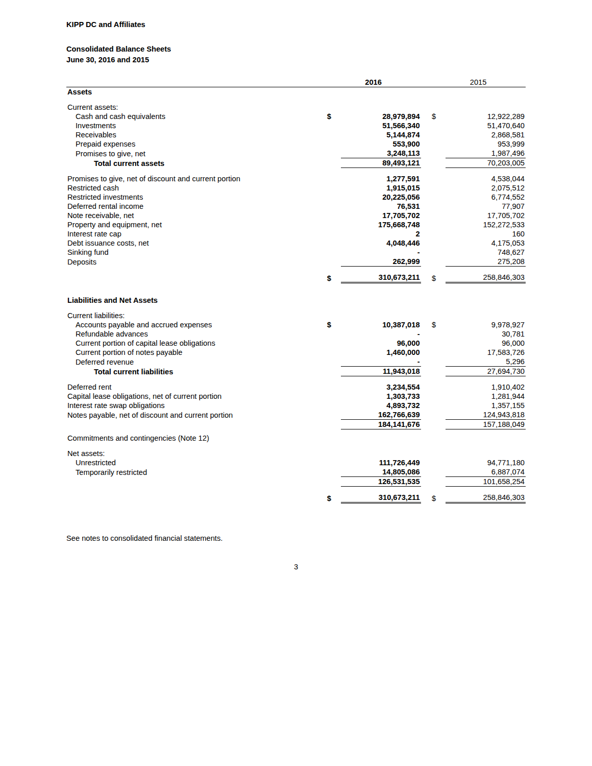KIPP DC and Affiliates
Consolidated Balance Sheets
June 30, 2016 and 2015
| | 2016 | | 2015 |
| Assets | | | | | |
| Current assets: | | | | | |
| Cash and cash equivalents | $ | 28,979,894 | | $ | 12,922,289 |
| Investments | | 51,566,340 | | | 51,470,640 |
| Receivables | | 5,144,874 | | | 2,868,581 |
| Prepaid expenses | | 553,900 | | | 953,999 |
| Promises to give, net | | 3,248,113 | | | 1,987,496 |
| Total current assets | | 89,493,121 | | | 70,203,005 |
| Promises to give, net of discount and current portion | | 1,277,591 | | | 4,538,044 |
| Restricted cash | | 1,915,015 | | | 2,075,512 |
| Restricted investments | | 20,225,056 | | | 6,774,552 |
| Deferred rental income | | 76,531 | | | 77,907 |
| Note receivable, net | | 17,705,702 | | | 17,705,702 |
| Property and equipment, net | | 175,668,748 | | | 152,272,533 |
| Interest rate cap | | 2 | | | 160 |
| Debt issuance costs, net | | 4,048,446 | | | 4,175,053 |
| Sinking fund | | - | | | 748,627 |
| Deposits | | 262,999 | | | 275,208 |
| | $ | 310,673,211 | | $ | 258,846,303 |
| Liabilities and Net Assets | | | | | |
| Current liabilities: | | | | | |
| Accounts payable and accrued expenses | $ | 10,387,018 | | $ | 9,978,927 |
| Refundable advances | | - | | | 30,781 |
| Current portion of capital lease obligations | | 96,000 | | | 96,000 |
| Current portion of notes payable | | 1,460,000 | | | 17,583,726 |
| Deferred revenue | | - | | | 5,296 |
| Total current liabilities | | 11,943,018 | | | 27,694,730 |
| Deferred rent | | 3,234,554 | | | 1,910,402 |
| Capital lease obligations, net of current portion | | 1,303,733 | | | 1,281,944 |
| Interest rate swap obligations | | 4,893,732 | | | 1,357,155 |
| Notes payable, net of discount and current portion | | 162,766,639 | | | 124,943,818 |
| | | 184,141,676 | | | 157,188,049 |
| Commitments and contingencies (Note 12) | | | | | |
| Net assets: | | | | | |
| Unrestricted | | 111,726,449 | | | 94,771,180 |
| Temporarily restricted | | 14,805,086 | | | 6,887,074 |
| | | 126,531,535 | | | 101,658,254 |
| | $ | 310,673,211 | | $ | 258,846,303 |
See notes to consolidated financial statements.
3